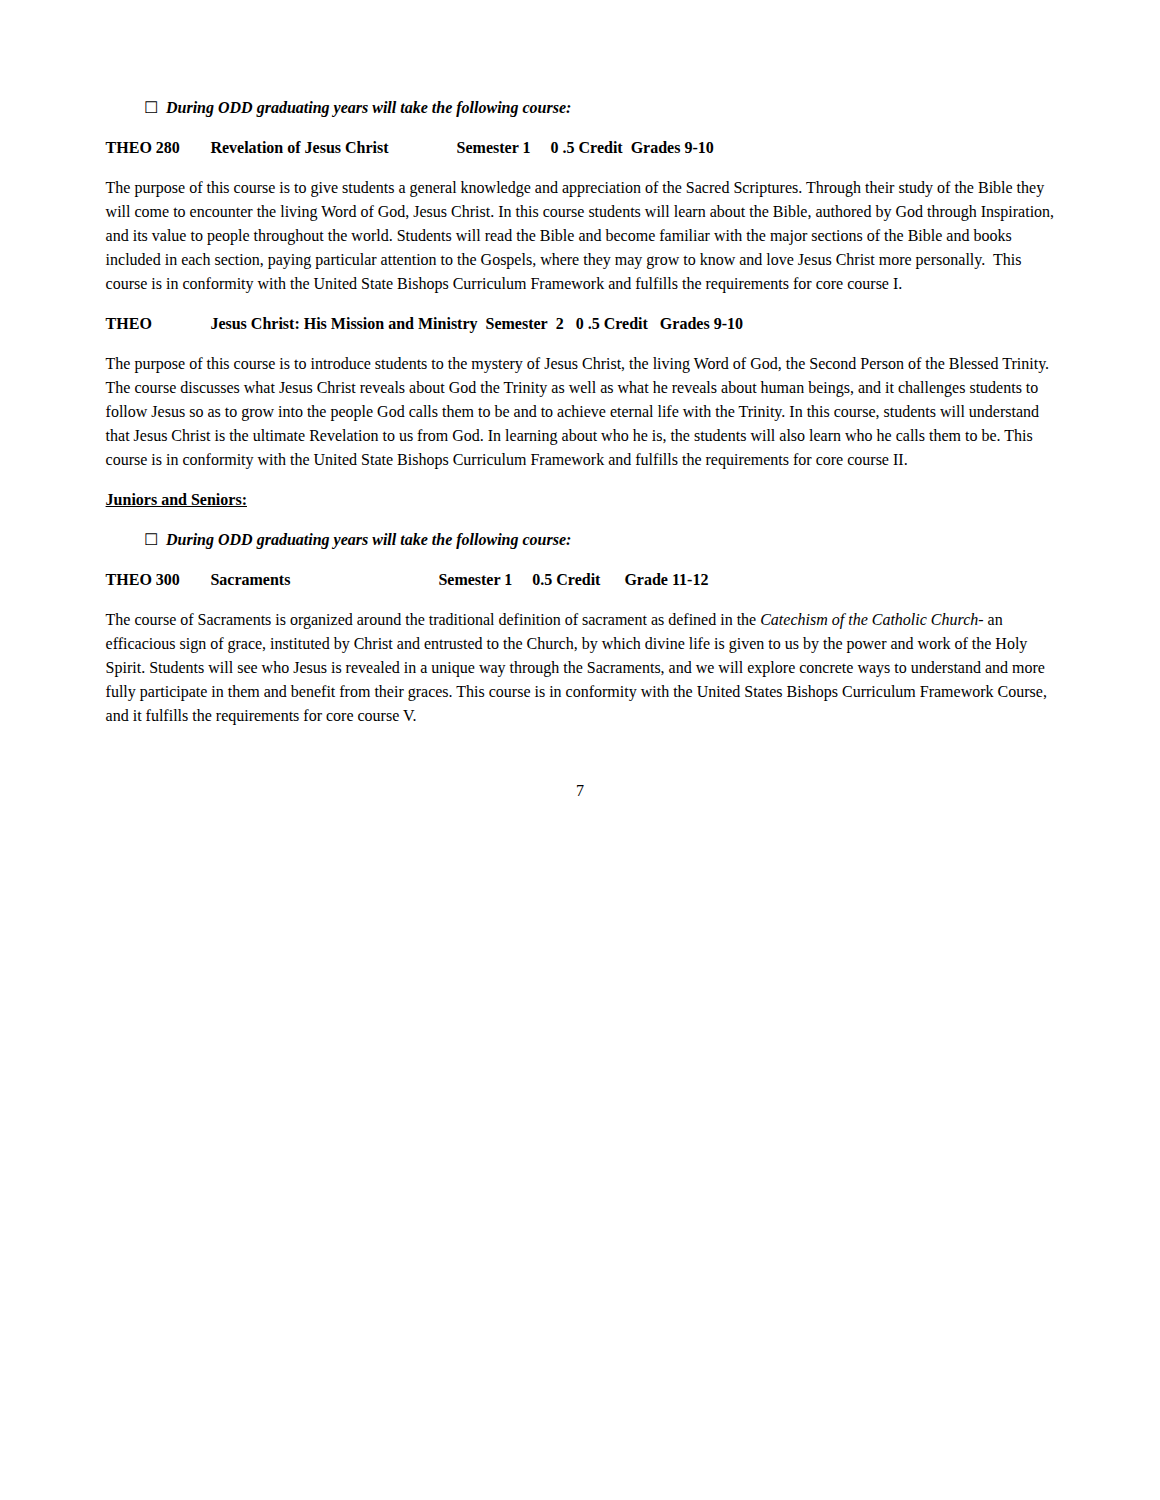☐During ODD graduating years will take the following course:
THEO 280 Revelation of Jesus Christ Semester 1 0 .5 Credit Grades 9-10
The purpose of this course is to give students a general knowledge and appreciation of the Sacred Scriptures. Through their study of the Bible they will come to encounter the living Word of God, Jesus Christ. In this course students will learn about the Bible, authored by God through Inspiration, and its value to people throughout the world. Students will read the Bible and become familiar with the major sections of the Bible and books included in each section, paying particular attention to the Gospels, where they may grow to know and love Jesus Christ more personally. This course is in conformity with the United State Bishops Curriculum Framework and fulfills the requirements for core course I.
THEO Jesus Christ: His Mission and Ministry Semester 2 0 .5 Credit Grades 9-10
The purpose of this course is to introduce students to the mystery of Jesus Christ, the living Word of God, the Second Person of the Blessed Trinity. The course discusses what Jesus Christ reveals about God the Trinity as well as what he reveals about human beings, and it challenges students to follow Jesus so as to grow into the people God calls them to be and to achieve eternal life with the Trinity. In this course, students will understand that Jesus Christ is the ultimate Revelation to us from God. In learning about who he is, the students will also learn who he calls them to be. This course is in conformity with the United State Bishops Curriculum Framework and fulfills the requirements for core course II.
Juniors and Seniors:
☐During ODD graduating years will take the following course:
THEO 300 Sacraments Semester 1 0.5 Credit Grade 11-12
The course of Sacraments is organized around the traditional definition of sacrament as defined in the Catechism of the Catholic Church- an efficacious sign of grace, instituted by Christ and entrusted to the Church, by which divine life is given to us by the power and work of the Holy Spirit. Students will see who Jesus is revealed in a unique way through the Sacraments, and we will explore concrete ways to understand and more fully participate in them and benefit from their graces. This course is in conformity with the United States Bishops Curriculum Framework Course, and it fulfills the requirements for core course V.
7